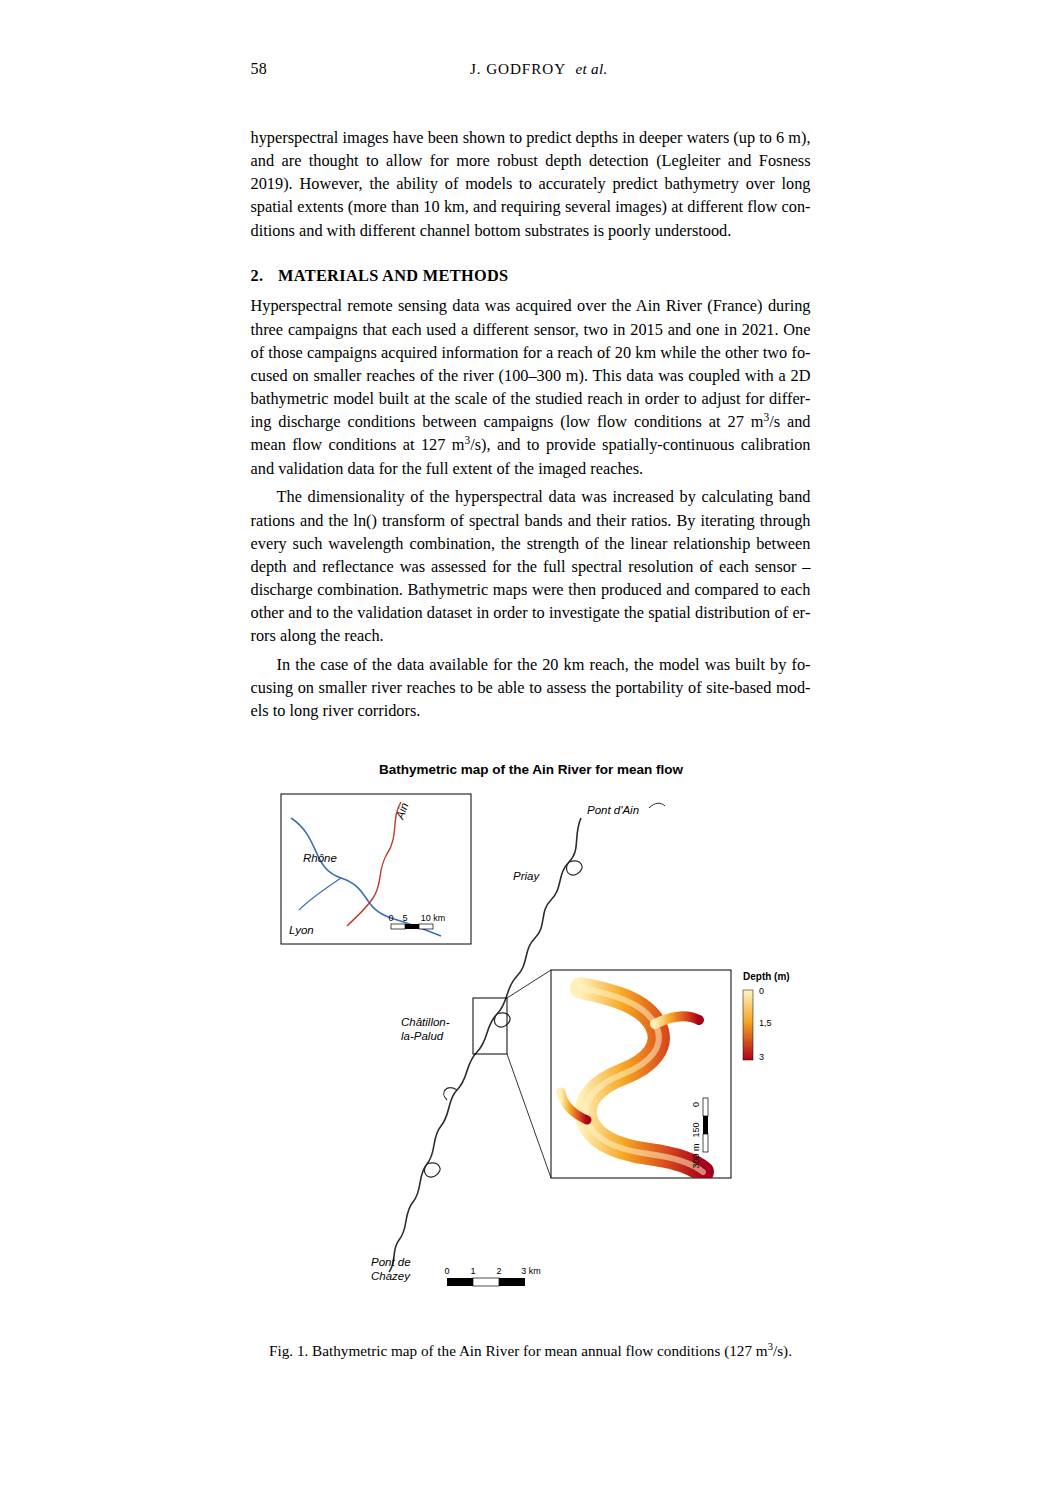58
J. GODFROY et al.
hyperspectral images have been shown to predict depths in deeper waters (up to 6 m), and are thought to allow for more robust depth detection (Legleiter and Fosness 2019). However, the ability of models to accurately predict bathymetry over long spatial extents (more than 10 km, and requiring several images) at different flow conditions and with different channel bottom substrates is poorly understood.
2. MATERIALS AND METHODS
Hyperspectral remote sensing data was acquired over the Ain River (France) during three campaigns that each used a different sensor, two in 2015 and one in 2021. One of those campaigns acquired information for a reach of 20 km while the other two focused on smaller reaches of the river (100–300 m). This data was coupled with a 2D bathymetric model built at the scale of the studied reach in order to adjust for differing discharge conditions between campaigns (low flow conditions at 27 m3/s and mean flow conditions at 127 m3/s), and to provide spatially-continuous calibration and validation data for the full extent of the imaged reaches.
The dimensionality of the hyperspectral data was increased by calculating band rations and the ln() transform of spectral bands and their ratios. By iterating through every such wavelength combination, the strength of the linear relationship between depth and reflectance was assessed for the full spectral resolution of each sensor – discharge combination. Bathymetric maps were then produced and compared to each other and to the validation dataset in order to investigate the spatial distribution of errors along the reach.
In the case of the data available for the 20 km reach, the model was built by focusing on smaller river reaches to be able to assess the portability of site-based models to long river corridors.
Bathymetric map of the Ain River for mean flow Bathymetric map of the Ain River for mean flow Ain Rhône Lyon 0 5 10 km Pont d'Ain Priay Châtillon- la-Palud Pont de Chazey 0 150 300 m Depth (m) 0 1,5 3 0 1 2 3 km
Fig. 1. Bathymetric map of the Ain River for mean annual flow conditions (127 m3/s).